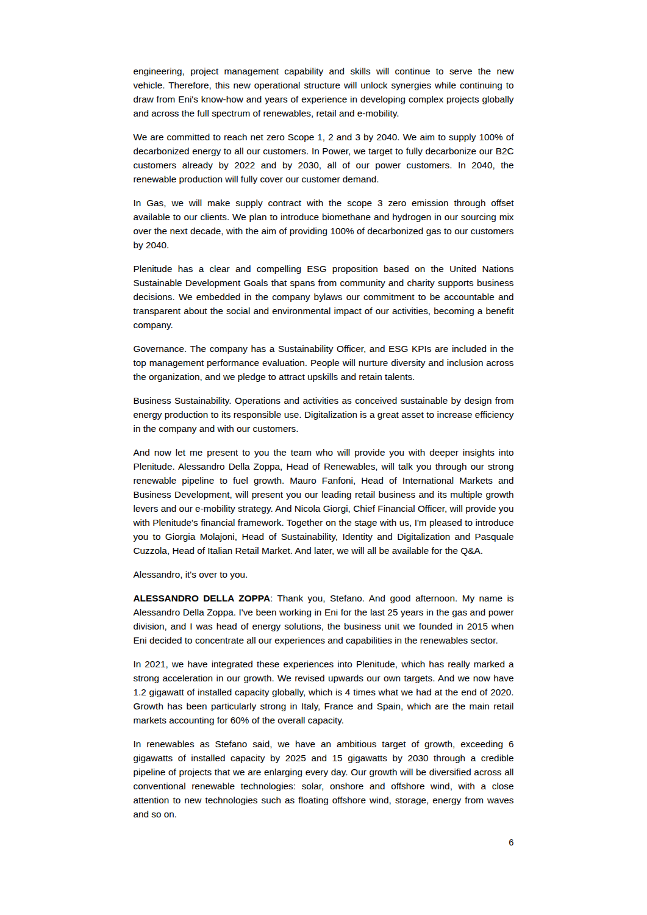engineering, project management capability and skills will continue to serve the new vehicle. Therefore, this new operational structure will unlock synergies while continuing to draw from Eni's know-how and years of experience in developing complex projects globally and across the full spectrum of renewables, retail and e-mobility.
We are committed to reach net zero Scope 1, 2 and 3 by 2040. We aim to supply 100% of decarbonized energy to all our customers. In Power, we target to fully decarbonize our B2C customers already by 2022 and by 2030, all of our power customers. In 2040, the renewable production will fully cover our customer demand.
In Gas, we will make supply contract with the scope 3 zero emission through offset available to our clients. We plan to introduce biomethane and hydrogen in our sourcing mix over the next decade, with the aim of providing 100% of decarbonized gas to our customers by 2040.
Plenitude has a clear and compelling ESG proposition based on the United Nations Sustainable Development Goals that spans from community and charity supports business decisions. We embedded in the company bylaws our commitment to be accountable and transparent about the social and environmental impact of our activities, becoming a benefit company.
Governance. The company has a Sustainability Officer, and ESG KPIs are included in the top management performance evaluation. People will nurture diversity and inclusion across the organization, and we pledge to attract upskills and retain talents.
Business Sustainability. Operations and activities as conceived sustainable by design from energy production to its responsible use. Digitalization is a great asset to increase efficiency in the company and with our customers.
And now let me present to you the team who will provide you with deeper insights into Plenitude. Alessandro Della Zoppa, Head of Renewables, will talk you through our strong renewable pipeline to fuel growth. Mauro Fanfoni, Head of International Markets and Business Development, will present you our leading retail business and its multiple growth levers and our e-mobility strategy. And Nicola Giorgi, Chief Financial Officer, will provide you with Plenitude's financial framework. Together on the stage with us, I'm pleased to introduce you to Giorgia Molajoni, Head of Sustainability, Identity and Digitalization and Pasquale Cuzzola, Head of Italian Retail Market. And later, we will all be available for the Q&A.
Alessandro, it's over to you.
ALESSANDRO DELLA ZOPPA: Thank you, Stefano. And good afternoon. My name is Alessandro Della Zoppa. I've been working in Eni for the last 25 years in the gas and power division, and I was head of energy solutions, the business unit we founded in 2015 when Eni decided to concentrate all our experiences and capabilities in the renewables sector.
In 2021, we have integrated these experiences into Plenitude, which has really marked a strong acceleration in our growth. We revised upwards our own targets. And we now have 1.2 gigawatt of installed capacity globally, which is 4 times what we had at the end of 2020. Growth has been particularly strong in Italy, France and Spain, which are the main retail markets accounting for 60% of the overall capacity.
In renewables as Stefano said, we have an ambitious target of growth, exceeding 6 gigawatts of installed capacity by 2025 and 15 gigawatts by 2030 through a credible pipeline of projects that we are enlarging every day. Our growth will be diversified across all conventional renewable technologies: solar, onshore and offshore wind, with a close attention to new technologies such as floating offshore wind, storage, energy from waves and so on.
6